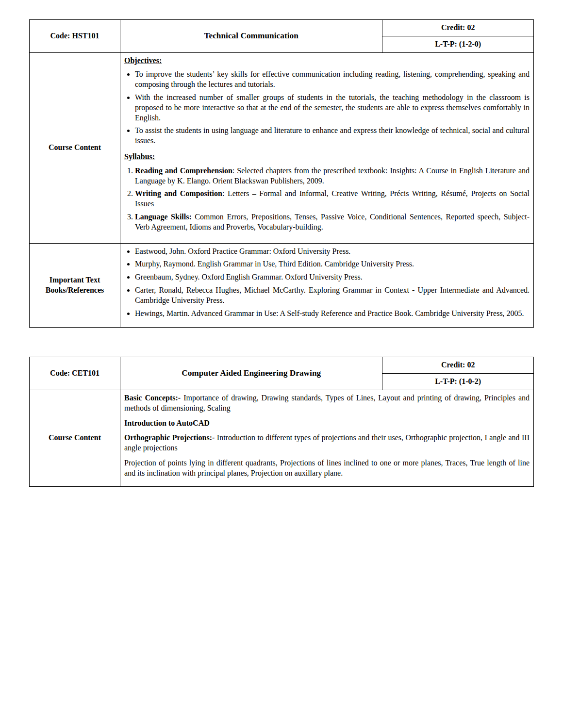| Code: HST101 | Technical Communication | Credit: 02 |
| L-T-P: (1-2-0) |
| Course Content | Objectives: To improve the students’ key skills for effective communication including reading, listening, comprehending, speaking and composing through the lectures and tutorials. With the increased number of smaller groups of students in the tutorials, the teaching methodology in the classroom is proposed to be more interactive so that at the end of the semester, the students are able to express themselves comfortably in English. To assist the students in using language and literature to enhance and express their knowledge of technical, social and cultural issues. Syllabus: Reading and Comprehension : Selected chapters from the prescribed textbook: Insights: A Course in English Literature and Language by K. Elango. Orient Blackswan Publishers, 2009. Writing and Composition : Letters – Formal and Informal, Creative Writing, Précis Writing, Résumé, Projects on Social Issues Language Skills: Common Errors, Prepositions, Tenses, Passive Voice, Conditional Sentences, Reported speech, Subject-Verb Agreement, Idioms and Proverbs, Vocabulary-building. |
| Important Text Books/References | Eastwood, John. Oxford Practice Grammar: Oxford University Press. Murphy, Raymond. English Grammar in Use, Third Edition. Cambridge University Press. Greenbaum, Sydney. Oxford English Grammar. Oxford University Press. Carter, Ronald, Rebecca Hughes, Michael McCarthy. Exploring Grammar in Context - Upper Intermediate and Advanced. Cambridge University Press. Hewings, Martin. Advanced Grammar in Use: A Self-study Reference and Practice Book. Cambridge University Press, 2005. |
| Code: CET101 | Computer Aided Engineering Drawing | Credit: 02 |
| L-T-P: (1-0-2) |
| Course Content | Basic Concepts:- Importance of drawing, Drawing standards, Types of Lines, Layout and printing of drawing, Principles and methods of dimensioning, Scaling Introduction to AutoCAD Orthographic Projections:- Introduction to different types of projections and their uses, Orthographic projection, I angle and III angle projections Projection of points lying in different quadrants, Projections of lines inclined to one or more planes, Traces, True length of line and its inclination with principal planes, Projection on auxillary plane. |